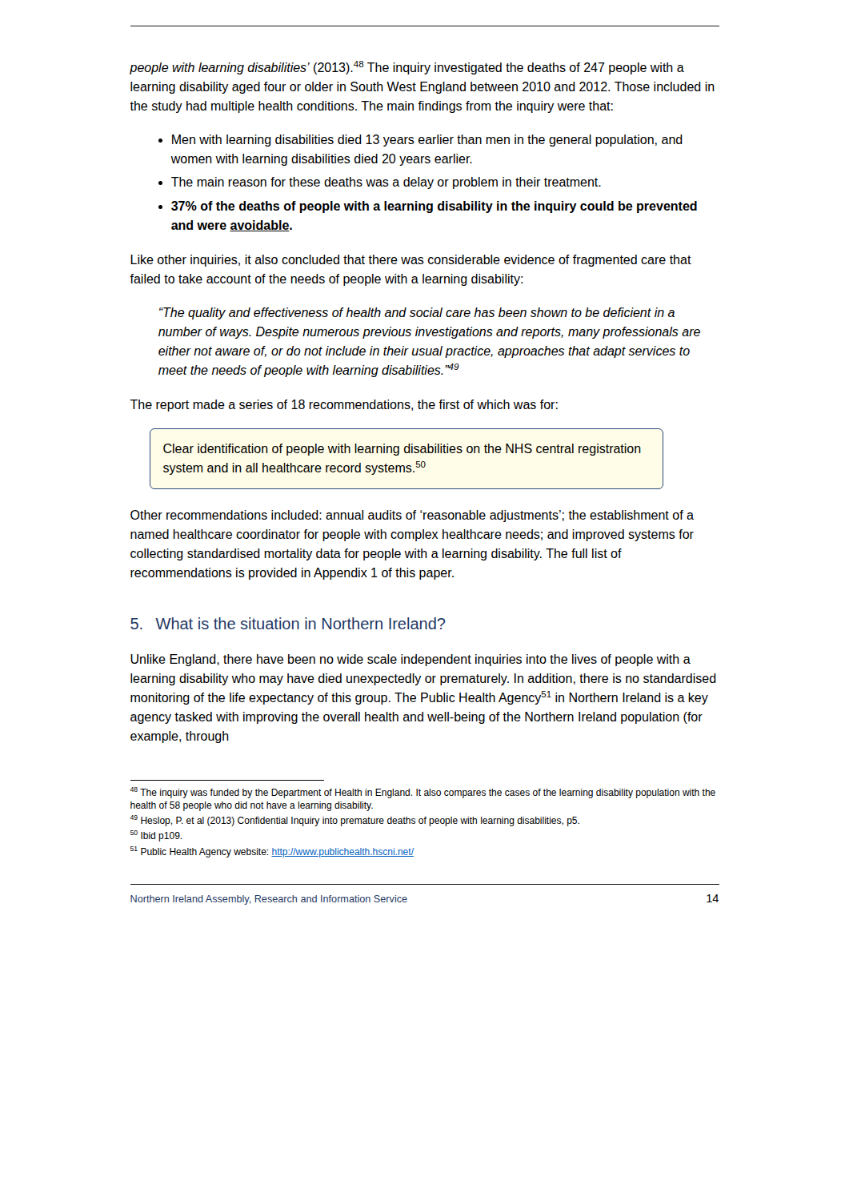people with learning disabilities’ (2013).48 The inquiry investigated the deaths of 247 people with a learning disability aged four or older in South West England between 2010 and 2012. Those included in the study had multiple health conditions. The main findings from the inquiry were that:
Men with learning disabilities died 13 years earlier than men in the general population, and women with learning disabilities died 20 years earlier.
The main reason for these deaths was a delay or problem in their treatment.
37% of the deaths of people with a learning disability in the inquiry could be prevented and were avoidable.
Like other inquiries, it also concluded that there was considerable evidence of fragmented care that failed to take account of the needs of people with a learning disability:
“The quality and effectiveness of health and social care has been shown to be deficient in a number of ways. Despite numerous previous investigations and reports, many professionals are either not aware of, or do not include in their usual practice, approaches that adapt services to meet the needs of people with learning disabilities.”49
The report made a series of 18 recommendations, the first of which was for:
Clear identification of people with learning disabilities on the NHS central registration system and in all healthcare record systems.50
Other recommendations included: annual audits of ‘reasonable adjustments’; the establishment of a named healthcare coordinator for people with complex healthcare needs; and improved systems for collecting standardised mortality data for people with a learning disability. The full list of recommendations is provided in Appendix 1 of this paper.
5. What is the situation in Northern Ireland?
Unlike England, there have been no wide scale independent inquiries into the lives of people with a learning disability who may have died unexpectedly or prematurely. In addition, there is no standardised monitoring of the life expectancy of this group. The Public Health Agency51 in Northern Ireland is a key agency tasked with improving the overall health and well-being of the Northern Ireland population (for example, through
48 The inquiry was funded by the Department of Health in England. It also compares the cases of the learning disability population with the health of 58 people who did not have a learning disability.
49 Heslop, P. et al (2013) Confidential Inquiry into premature deaths of people with learning disabilities, p5.
50 Ibid p109.
51 Public Health Agency website: http://www.publichealth.hscni.net/
Northern Ireland Assembly, Research and Information Service
14